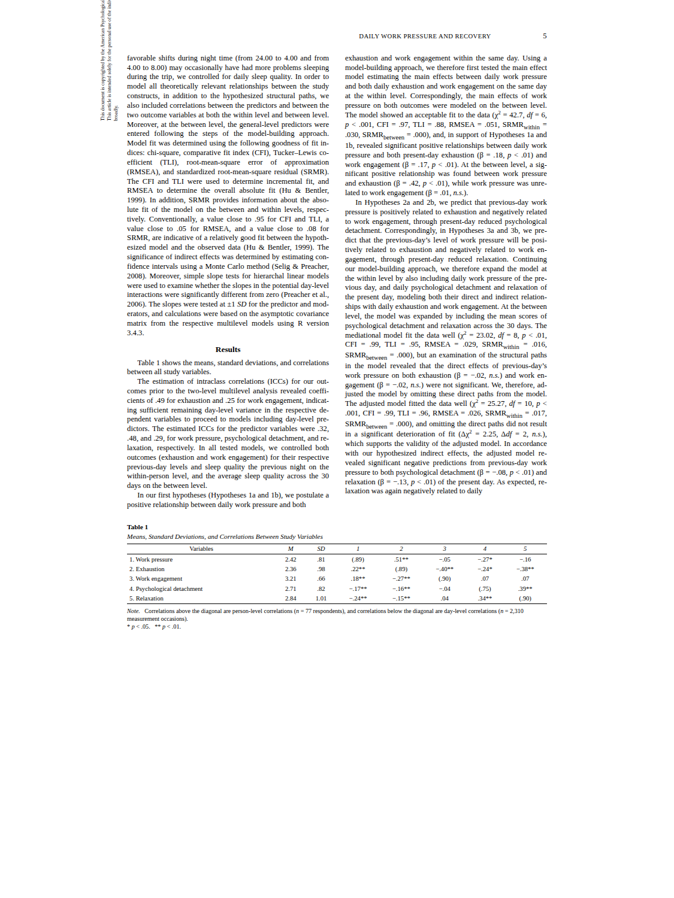This document is copyrighted by the American Psychological Association or one of its allied publishers.
This article is intended solely for the personal use of the individual user and is not to be disseminated broadly.
DAILY WORK PRESSURE AND RECOVERY 5
favorable shifts during night time (from 24.00 to 4.00 and from 4.00 to 8.00) may occasionally have had more problems sleeping during the trip, we controlled for daily sleep quality. In order to model all theoretically relevant relationships between the study constructs, in addition to the hypothesized structural paths, we also included correlations between the predictors and between the two outcome variables at both the within level and between level. Moreover, at the between level, the general-level predictors were entered following the steps of the model-building approach. Model fit was determined using the following goodness of fit indices: chi-square, comparative fit index (CFI), Tucker–Lewis coefficient (TLI), root-mean-square error of approximation (RMSEA), and standardized root-mean-square residual (SRMR). The CFI and TLI were used to determine incremental fit, and RMSEA to determine the overall absolute fit (Hu & Bentler, 1999). In addition, SRMR provides information about the absolute fit of the model on the between and within levels, respectively. Conventionally, a value close to .95 for CFI and TLI, a value close to .05 for RMSEA, and a value close to .08 for SRMR, are indicative of a relatively good fit between the hypothesized model and the observed data (Hu & Bentler, 1999). The significance of indirect effects was determined by estimating confidence intervals using a Monte Carlo method (Selig & Preacher, 2008). Moreover, simple slope tests for hierarchal linear models were used to examine whether the slopes in the potential day-level interactions were significantly different from zero (Preacher et al., 2006). The slopes were tested at ±1 SD for the predictor and moderators, and calculations were based on the asymptotic covariance matrix from the respective multilevel models using R version 3.4.3.
Results
Table 1 shows the means, standard deviations, and correlations between all study variables.
The estimation of intraclass correlations (ICCs) for our outcomes prior to the two-level multilevel analysis revealed coefficients of .49 for exhaustion and .25 for work engagement, indicating sufficient remaining day-level variance in the respective dependent variables to proceed to models including day-level predictors. The estimated ICCs for the predictor variables were .32, .48, and .29, for work pressure, psychological detachment, and relaxation, respectively. In all tested models, we controlled both outcomes (exhaustion and work engagement) for their respective previous-day levels and sleep quality the previous night on the within-person level, and the average sleep quality across the 30 days on the between level.
In our first hypotheses (Hypotheses 1a and 1b), we postulate a positive relationship between daily work pressure and both
exhaustion and work engagement within the same day. Using a model-building approach, we therefore first tested the main effect model estimating the main effects between daily work pressure and both daily exhaustion and work engagement on the same day at the within level. Correspondingly, the main effects of work pressure on both outcomes were modeled on the between level. The model showed an acceptable fit to the data (χ2 = 42.7, df = 6, p < .001, CFI = .97, TLI = .88, RMSEA = .051, SRMRwithin = .030, SRMRbetween = .000), and, in support of Hypotheses 1a and 1b, revealed significant positive relationships between daily work pressure and both present-day exhaustion (β = .18, p < .01) and work engagement (β = .17, p < .01). At the between level, a significant positive relationship was found between work pressure and exhaustion (β = .42, p < .01), while work pressure was unrelated to work engagement (β = .01, n.s.).
In Hypotheses 2a and 2b, we predict that previous-day work pressure is positively related to exhaustion and negatively related to work engagement, through present-day reduced psychological detachment. Correspondingly, in Hypotheses 3a and 3b, we predict that the previous-day’s level of work pressure will be positively related to exhaustion and negatively related to work engagement, through present-day reduced relaxation. Continuing our model-building approach, we therefore expand the model at the within level by also including daily work pressure of the previous day, and daily psychological detachment and relaxation of the present day, modeling both their direct and indirect relationships with daily exhaustion and work engagement. At the between level, the model was expanded by including the mean scores of psychological detachment and relaxation across the 30 days. The mediational model fit the data well (χ2 = 23.02, df = 8, p < .01, CFI = .99, TLI = .95, RMSEA = .029, SRMRwithin = .016, SRMRbetween = .000), but an examination of the structural paths in the model revealed that the direct effects of previous-day’s work pressure on both exhaustion (β = −.02, n.s.) and work engagement (β = −.02, n.s.) were not significant. We, therefore, adjusted the model by omitting these direct paths from the model. The adjusted model fitted the data well (χ2 = 25.27, df = 10, p < .001, CFI = .99, TLI = .96, RMSEA = .026, SRMRwithin = .017, SRMRbetween = .000), and omitting the direct paths did not result in a significant deterioration of fit (Δχ2 = 2.25, Δdf = 2, n.s.), which supports the validity of the adjusted model. In accordance with our hypothesized indirect effects, the adjusted model revealed significant negative predictions from previous-day work pressure to both psychological detachment (β = −.08, p < .01) and relaxation (β = −.13, p < .01) of the present day. As expected, relaxation was again negatively related to daily
Table 1
Means, Standard Deviations, and Correlations Between Study Variables
| Variables | M | SD | 1 | 2 | 3 | 4 | 5 |
| --- | --- | --- | --- | --- | --- | --- | --- |
| 1. Work pressure | 2.42 | .81 | (.89) | .51** | −.05 | −.27* | −.16 |
| 2. Exhaustion | 2.36 | .98 | .22** | (.89) | −.40** | −.24* | −.38** |
| 3. Work engagement | 3.21 | .66 | .18** | −.27** | (.90) | .07 | .07 |
| 4. Psychological detachment | 2.71 | .82 | −.17** | −.16** | −.04 | (.75) | .39** |
| 5. Relaxation | 2.84 | 1.01 | −.24** | −.15** | .04 | .34** | (.90) |
Note. Correlations above the diagonal are person-level correlations (n = 77 respondents), and correlations below the diagonal are day-level correlations (n = 2,310 measurement occasions).
* p < .05. ** p < .01.